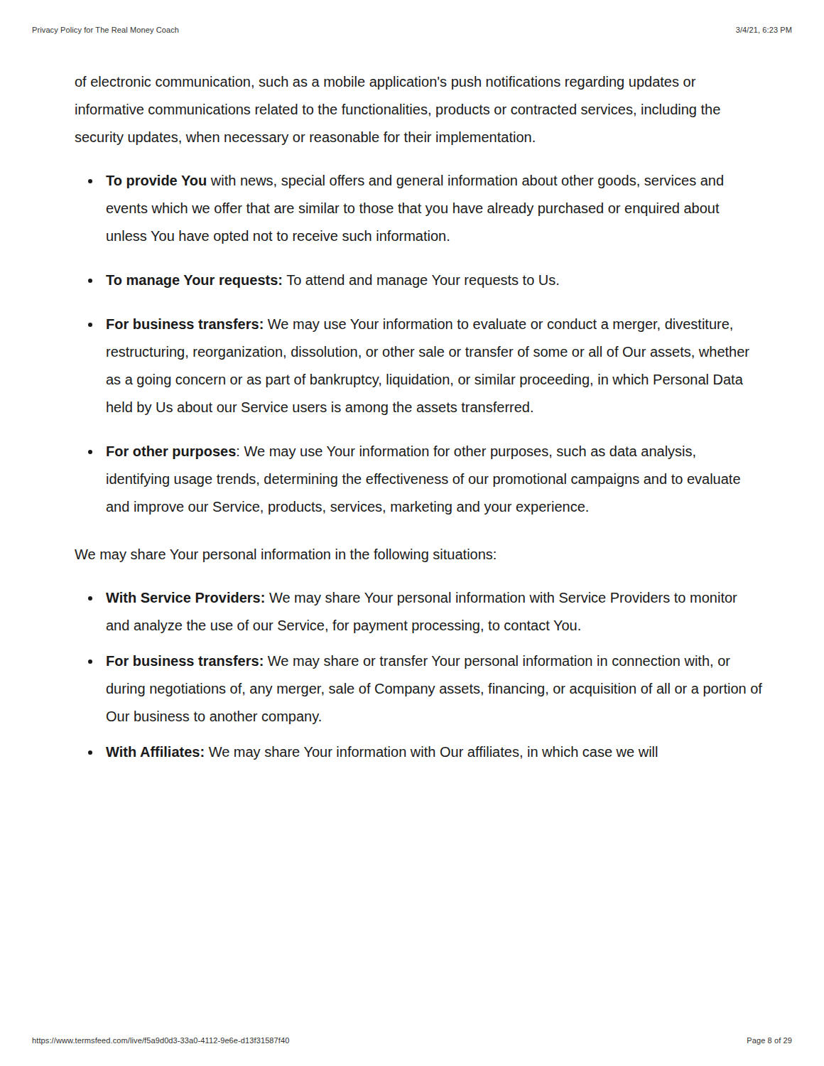Privacy Policy for The Real Money Coach 3/4/21, 6:23 PM
of electronic communication, such as a mobile application's push notifications regarding updates or informative communications related to the functionalities, products or contracted services, including the security updates, when necessary or reasonable for their implementation.
To provide You with news, special offers and general information about other goods, services and events which we offer that are similar to those that you have already purchased or enquired about unless You have opted not to receive such information.
To manage Your requests: To attend and manage Your requests to Us.
For business transfers: We may use Your information to evaluate or conduct a merger, divestiture, restructuring, reorganization, dissolution, or other sale or transfer of some or all of Our assets, whether as a going concern or as part of bankruptcy, liquidation, or similar proceeding, in which Personal Data held by Us about our Service users is among the assets transferred.
For other purposes: We may use Your information for other purposes, such as data analysis, identifying usage trends, determining the effectiveness of our promotional campaigns and to evaluate and improve our Service, products, services, marketing and your experience.
We may share Your personal information in the following situations:
With Service Providers: We may share Your personal information with Service Providers to monitor and analyze the use of our Service, for payment processing, to contact You.
For business transfers: We may share or transfer Your personal information in connection with, or during negotiations of, any merger, sale of Company assets, financing, or acquisition of all or a portion of Our business to another company.
With Affiliates: We may share Your information with Our affiliates, in which case we will
https://www.termsfeed.com/live/f5a9d0d3-33a0-4112-9e6e-d13f31587f40 Page 8 of 29